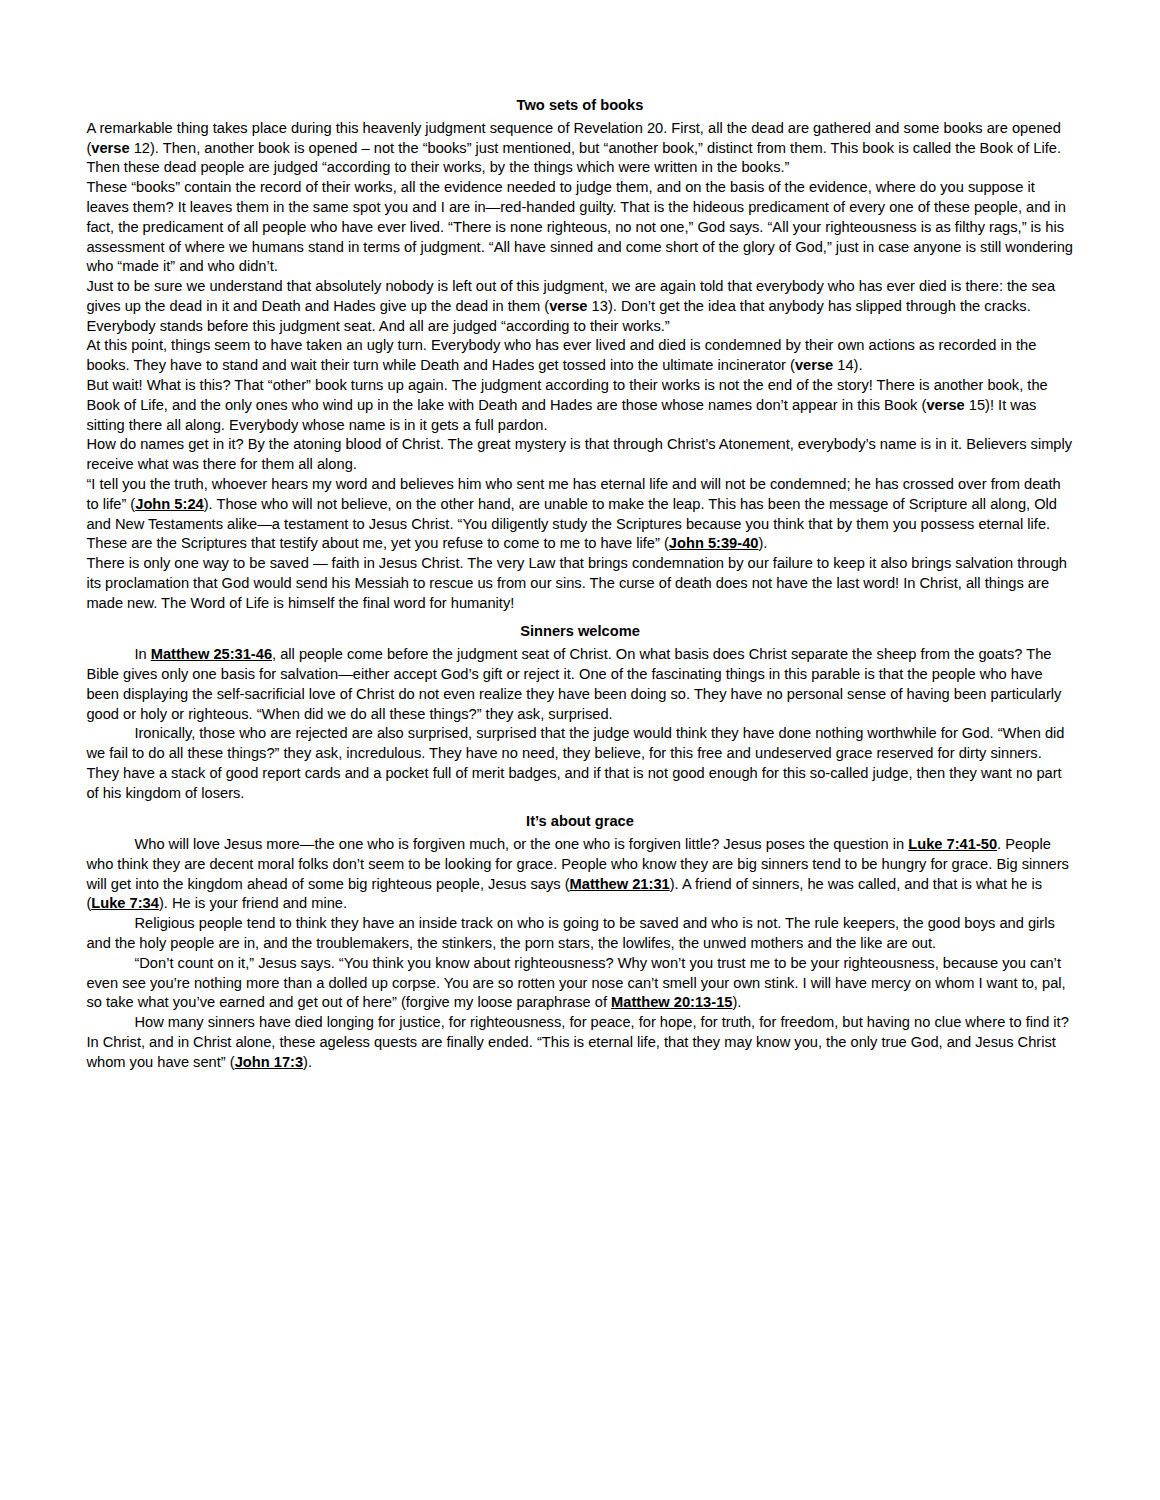Two sets of books
A remarkable thing takes place during this heavenly judgment sequence of Revelation 20. First, all the dead are gathered and some books are opened (verse 12). Then, another book is opened – not the “books” just mentioned, but “another book,” distinct from them. This book is called the Book of Life. Then these dead people are judged “according to their works, by the things which were written in the books.”
These “books” contain the record of their works, all the evidence needed to judge them, and on the basis of the evidence, where do you suppose it leaves them? It leaves them in the same spot you and I are in—red-handed guilty. That is the hideous predicament of every one of these people, and in fact, the predicament of all people who have ever lived. “There is none righteous, no not one,” God says. “All your righteousness is as filthy rags,” is his assessment of where we humans stand in terms of judgment. “All have sinned and come short of the glory of God,” just in case anyone is still wondering who “made it” and who didn’t.
Just to be sure we understand that absolutely nobody is left out of this judgment, we are again told that everybody who has ever died is there: the sea gives up the dead in it and Death and Hades give up the dead in them (verse 13). Don’t get the idea that anybody has slipped through the cracks. Everybody stands before this judgment seat. And all are judged “according to their works.”
At this point, things seem to have taken an ugly turn. Everybody who has ever lived and died is condemned by their own actions as recorded in the books. They have to stand and wait their turn while Death and Hades get tossed into the ultimate incinerator (verse 14).
But wait! What is this? That “other” book turns up again. The judgment according to their works is not the end of the story! There is another book, the Book of Life, and the only ones who wind up in the lake with Death and Hades are those whose names don’t appear in this Book (verse 15)! It was sitting there all along. Everybody whose name is in it gets a full pardon.
How do names get in it? By the atoning blood of Christ. The great mystery is that through Christ’s Atonement, everybody’s name is in it. Believers simply receive what was there for them all along.
“I tell you the truth, whoever hears my word and believes him who sent me has eternal life and will not be condemned; he has crossed over from death to life” (John 5:24). Those who will not believe, on the other hand, are unable to make the leap. This has been the message of Scripture all along, Old and New Testaments alike—a testament to Jesus Christ. “You diligently study the Scriptures because you think that by them you possess eternal life. These are the Scriptures that testify about me, yet you refuse to come to me to have life” (John 5:39-40).
There is only one way to be saved — faith in Jesus Christ. The very Law that brings condemnation by our failure to keep it also brings salvation through its proclamation that God would send his Messiah to rescue us from our sins. The curse of death does not have the last word! In Christ, all things are made new. The Word of Life is himself the final word for humanity!
Sinners welcome
In Matthew 25:31-46, all people come before the judgment seat of Christ. On what basis does Christ separate the sheep from the goats? The Bible gives only one basis for salvation—either accept God’s gift or reject it. One of the fascinating things in this parable is that the people who have been displaying the self-sacrificial love of Christ do not even realize they have been doing so. They have no personal sense of having been particularly good or holy or righteous. “When did we do all these things?” they ask, surprised.
Ironically, those who are rejected are also surprised, surprised that the judge would think they have done nothing worthwhile for God. “When did we fail to do all these things?” they ask, incredulous. They have no need, they believe, for this free and undeserved grace reserved for dirty sinners. They have a stack of good report cards and a pocket full of merit badges, and if that is not good enough for this so-called judge, then they want no part of his kingdom of losers.
It’s about grace
Who will love Jesus more—the one who is forgiven much, or the one who is forgiven little? Jesus poses the question in Luke 7:41-50. People who think they are decent moral folks don’t seem to be looking for grace. People who know they are big sinners tend to be hungry for grace. Big sinners will get into the kingdom ahead of some big righteous people, Jesus says (Matthew 21:31). A friend of sinners, he was called, and that is what he is (Luke 7:34). He is your friend and mine.
Religious people tend to think they have an inside track on who is going to be saved and who is not. The rule keepers, the good boys and girls and the holy people are in, and the troublemakers, the stinkers, the porn stars, the lowlifes, the unwed mothers and the like are out.
“Don’t count on it,” Jesus says. “You think you know about righteousness? Why won’t you trust me to be your righteousness, because you can’t even see you’re nothing more than a dolled up corpse. You are so rotten your nose can’t smell your own stink. I will have mercy on whom I want to, pal, so take what you’ve earned and get out of here” (forgive my loose paraphrase of Matthew 20:13-15).
How many sinners have died longing for justice, for righteousness, for peace, for hope, for truth, for freedom, but having no clue where to find it? In Christ, and in Christ alone, these ageless quests are finally ended. “This is eternal life, that they may know you, the only true God, and Jesus Christ whom you have sent” (John 17:3).